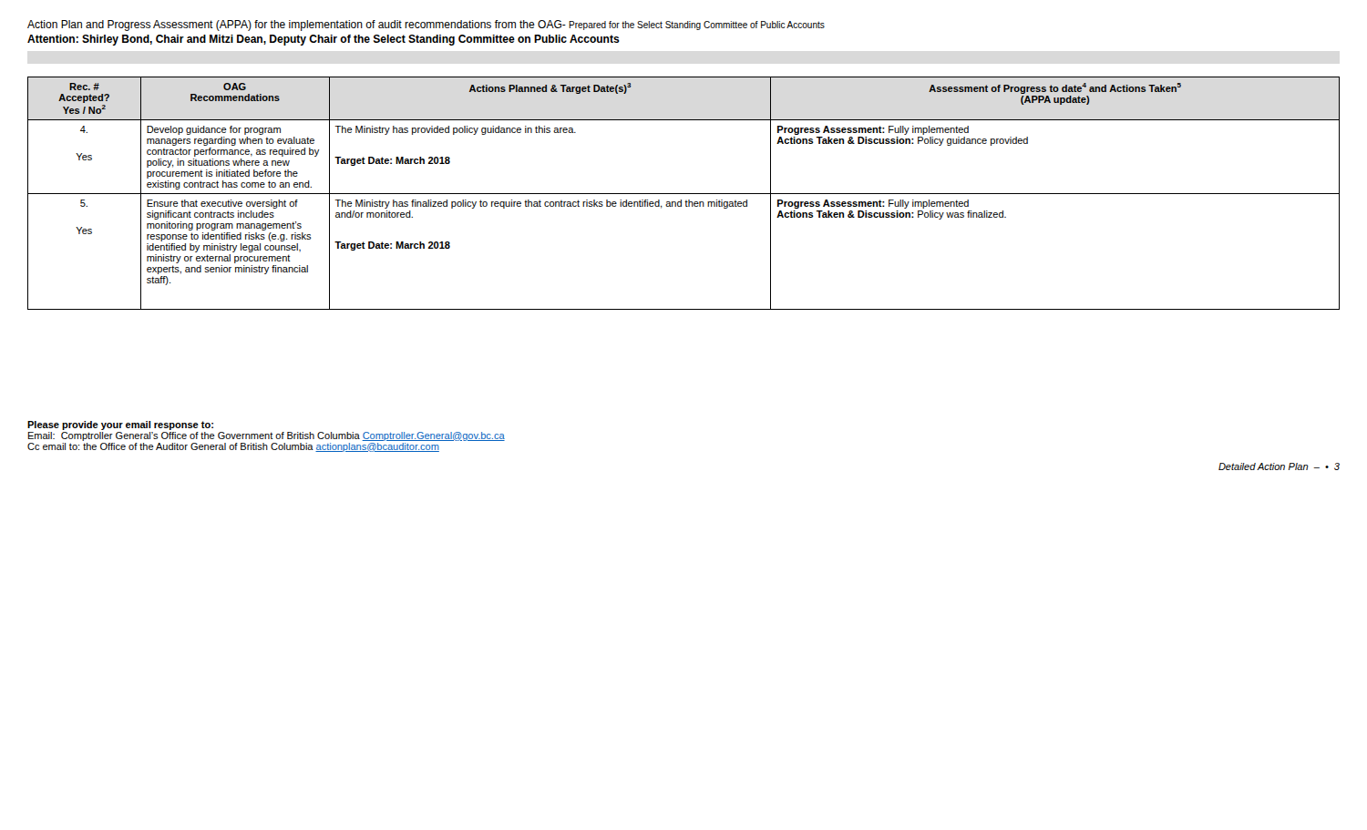Action Plan and Progress Assessment (APPA) for the implementation of audit recommendations from the OAG- Prepared for the Select Standing Committee of Public Accounts
Attention: Shirley Bond, Chair and Mitzi Dean, Deputy Chair of the Select Standing Committee on Public Accounts
| Rec. # Accepted? Yes / No 2 | OAG Recommendations | Actions Planned & Target Date(s) 3 | Assessment of Progress to date 4 and Actions Taken 5 (APPA update) |
| --- | --- | --- | --- |
| 4. Yes | Develop guidance for program managers regarding when to evaluate contractor performance, as required by policy, in situations where a new procurement is initiated before the existing contract has come to an end. | The Ministry has provided policy guidance in this area. Target Date: March 2018 | Progress Assessment: Fully implemented Actions Taken & Discussion: Policy guidance provided |
| 5. Yes | Ensure that executive oversight of significant contracts includes monitoring program management’s response to identified risks (e.g. risks identified by ministry legal counsel, ministry or external procurement experts, and senior ministry financial staff). | The Ministry has finalized policy to require that contract risks be identified, and then mitigated and/or monitored. Target Date: March 2018 | Progress Assessment: Fully implemented Actions Taken & Discussion: Policy was finalized. |
Please provide your email response to:
Email: Comptroller General’s Office of the Government of British Columbia Comptroller.General@gov.bc.ca
Cc email to: the Office of the Auditor General of British Columbia actionplans@bcauditor.com
Detailed Action Plan – • 3